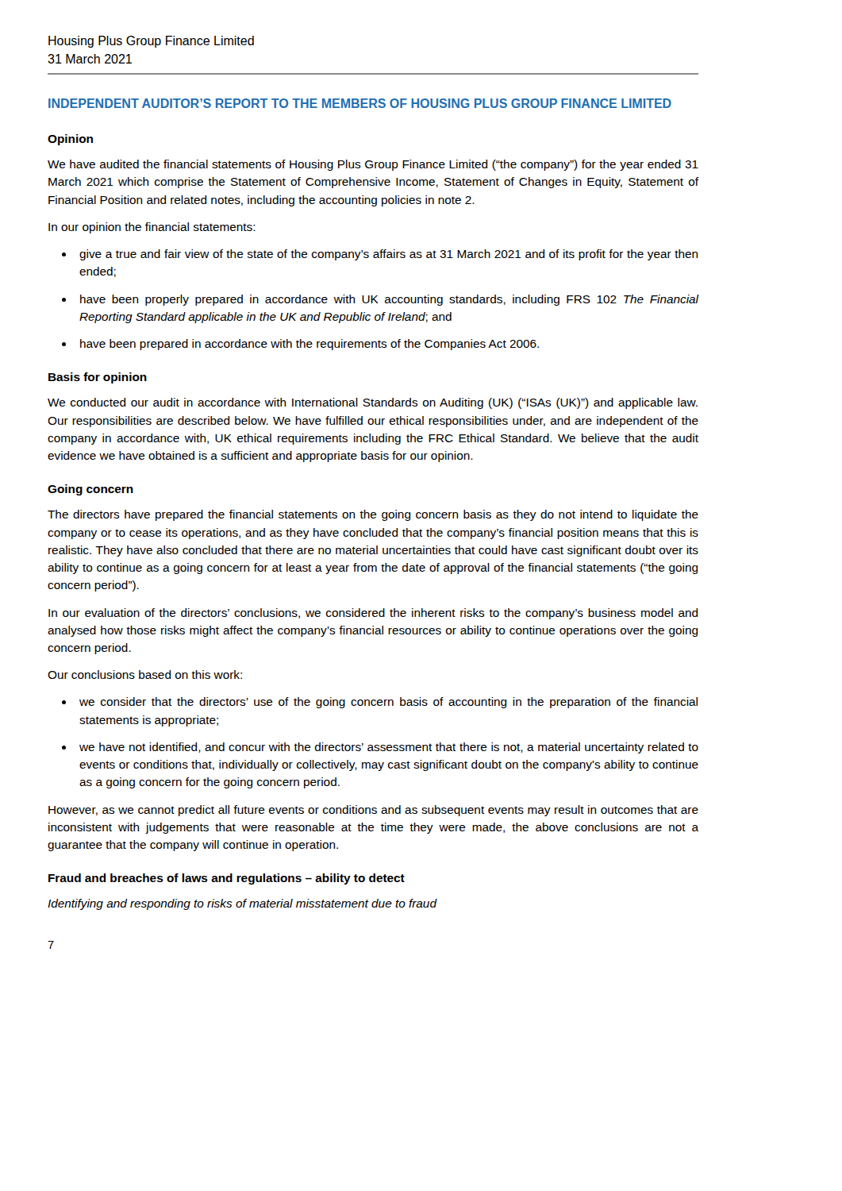Housing Plus Group Finance Limited
31 March 2021
Independent Auditor’s Report to the Members of Housing Plus Group Finance Limited
Opinion
We have audited the financial statements of Housing Plus Group Finance Limited (“the company”) for the year ended 31 March 2021 which comprise the Statement of Comprehensive Income, Statement of Changes in Equity, Statement of Financial Position and related notes, including the accounting policies in note 2.
In our opinion the financial statements:
give a true and fair view of the state of the company’s affairs as at 31 March 2021 and of its profit for the year then ended;
have been properly prepared in accordance with UK accounting standards, including FRS 102 The Financial Reporting Standard applicable in the UK and Republic of Ireland; and
have been prepared in accordance with the requirements of the Companies Act 2006.
Basis for opinion
We conducted our audit in accordance with International Standards on Auditing (UK) (“ISAs (UK)”) and applicable law. Our responsibilities are described below. We have fulfilled our ethical responsibilities under, and are independent of the company in accordance with, UK ethical requirements including the FRC Ethical Standard. We believe that the audit evidence we have obtained is a sufficient and appropriate basis for our opinion.
Going concern
The directors have prepared the financial statements on the going concern basis as they do not intend to liquidate the company or to cease its operations, and as they have concluded that the company’s financial position means that this is realistic. They have also concluded that there are no material uncertainties that could have cast significant doubt over its ability to continue as a going concern for at least a year from the date of approval of the financial statements (“the going concern period”).
In our evaluation of the directors’ conclusions, we considered the inherent risks to the company’s business model and analysed how those risks might affect the company’s financial resources or ability to continue operations over the going concern period.
Our conclusions based on this work:
we consider that the directors’ use of the going concern basis of accounting in the preparation of the financial statements is appropriate;
we have not identified, and concur with the directors’ assessment that there is not, a material uncertainty related to events or conditions that, individually or collectively, may cast significant doubt on the company's ability to continue as a going concern for the going concern period.
However, as we cannot predict all future events or conditions and as subsequent events may result in outcomes that are inconsistent with judgements that were reasonable at the time they were made, the above conclusions are not a guarantee that the company will continue in operation.
Fraud and breaches of laws and regulations – ability to detect
Identifying and responding to risks of material misstatement due to fraud
7